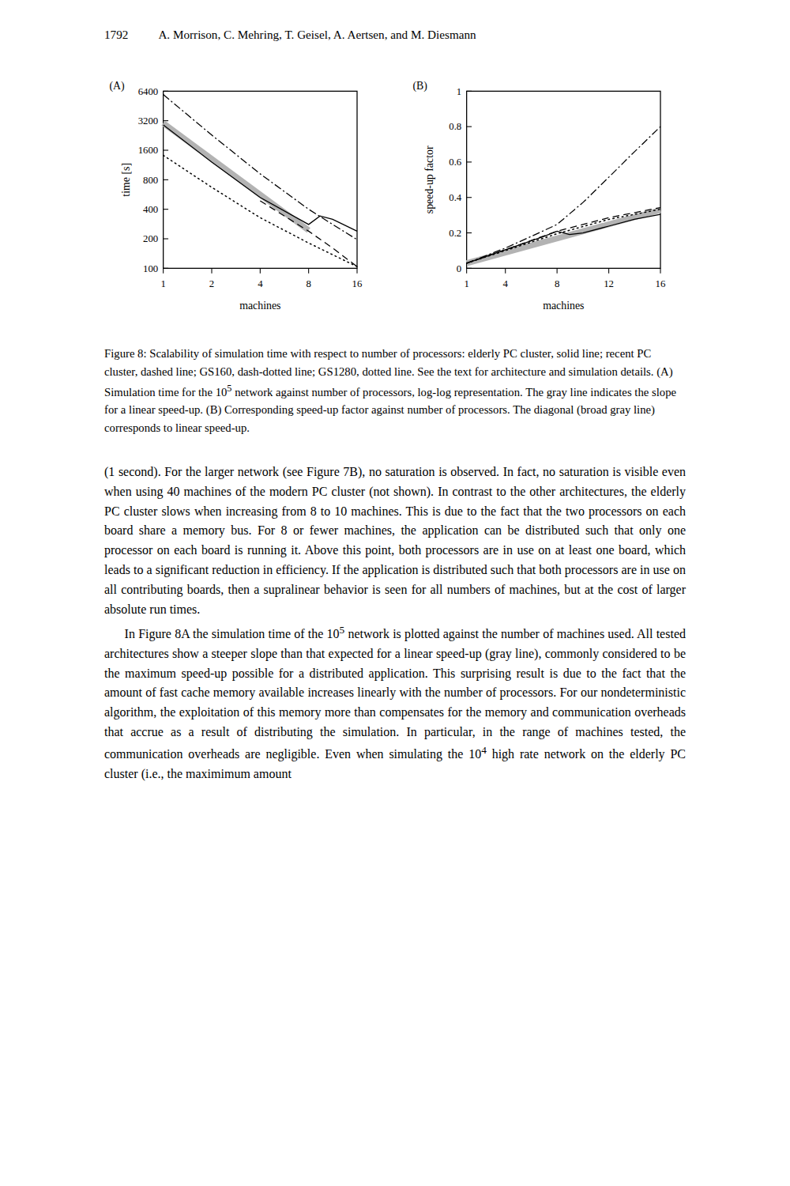1792 A. Morrison, C. Mehring, T. Geisel, A. Aertsen, and M. Diesmann
(A) 6400 3200 1600 800 400 200 100 1 2 4 8 16 time [s] machines
(B) 1 0.8 0.6 0.4 0.2 0 1 4 8 12 16 speed-up factor machines
Figure 8: Scalability of simulation time with respect to number of processors: elderly PC cluster, solid line; recent PC cluster, dashed line; GS160, dash-dotted line; GS1280, dotted line. See the text for architecture and simulation details. (A) Simulation time for the 105 network against number of processors, log-log representation. The gray line indicates the slope for a linear speed-up. (B) Corresponding speed-up factor against number of processors. The diagonal (broad gray line) corresponds to linear speed-up.
(1 second). For the larger network (see Figure 7B), no saturation is observed. In fact, no saturation is visible even when using 40 machines of the modern PC cluster (not shown). In contrast to the other architectures, the elderly PC cluster slows when increasing from 8 to 10 machines. This is due to the fact that the two processors on each board share a memory bus. For 8 or fewer machines, the application can be distributed such that only one processor on each board is running it. Above this point, both processors are in use on at least one board, which leads to a significant reduction in efficiency. If the application is distributed such that both processors are in use on all contributing boards, then a supralinear behavior is seen for all numbers of machines, but at the cost of larger absolute run times.
In Figure 8A the simulation time of the 105 network is plotted against the number of machines used. All tested architectures show a steeper slope than that expected for a linear speed-up (gray line), commonly considered to be the maximum speed-up possible for a distributed application. This surprising result is due to the fact that the amount of fast cache memory available increases linearly with the number of processors. For our nondeterministic algorithm, the exploitation of this memory more than compensates for the memory and communication overheads that accrue as a result of distributing the simulation. In particular, in the range of machines tested, the communication overheads are negligible. Even when simulating the 104 high rate network on the elderly PC cluster (i.e., the maximimum amount